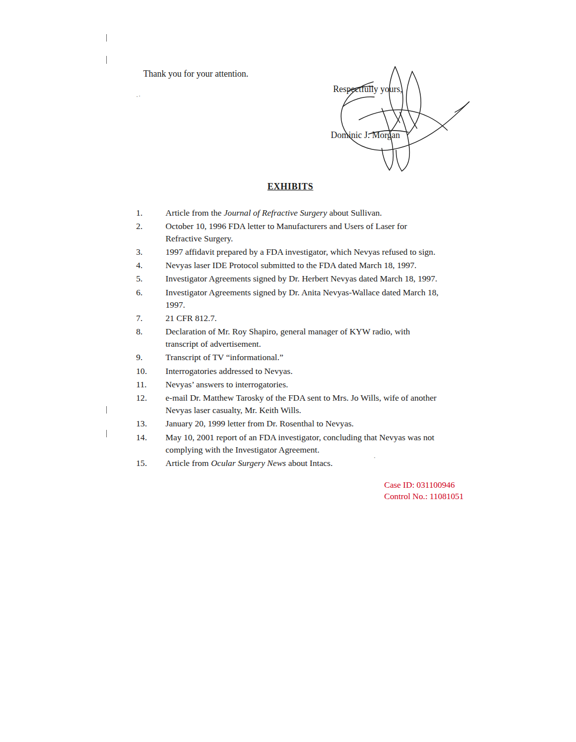Thank you for your attention.
Respectfully yours,
Dominic J. Morgan
EXHIBITS
| 1. | Article from the Journal of Refractive Surgery about Sullivan. |
| 2. | October 10, 1996 FDA letter to Manufacturers and Users of Laser for Refractive Surgery. |
| 3. | 1997 affidavit prepared by a FDA investigator, which Nevyas refused to sign. |
| 4. | Nevyas laser IDE Protocol submitted to the FDA dated March 18, 1997. |
| 5. | Investigator Agreements signed by Dr. Herbert Nevyas dated March 18, 1997. |
| 6. | Investigator Agreements signed by Dr. Anita Nevyas-Wallace dated March 18, 1997. |
| 7. | 21 CFR 812.7. |
| 8. | Declaration of Mr. Roy Shapiro, general manager of KYW radio, with transcript of advertisement. |
| 9. | Transcript of TV “informational.” |
| 10. | Interrogatories addressed to Nevyas. |
| 11. | Nevyas’ answers to interrogatories. |
| 12. | e-mail Dr. Matthew Tarosky of the FDA sent to Mrs. Jo Wills, wife of another Nevyas laser casualty, Mr. Keith Wills. |
| 13. | January 20, 1999 letter from Dr. Rosenthal to Nevyas. |
| 14. | May 10, 2001 report of an FDA investigator, concluding that Nevyas was not complying with the Investigator Agreement. |
| 15. | Article from Ocular Surgery News about Intacs. |
··
·
Case ID: 031100946
Control No.: 11081051